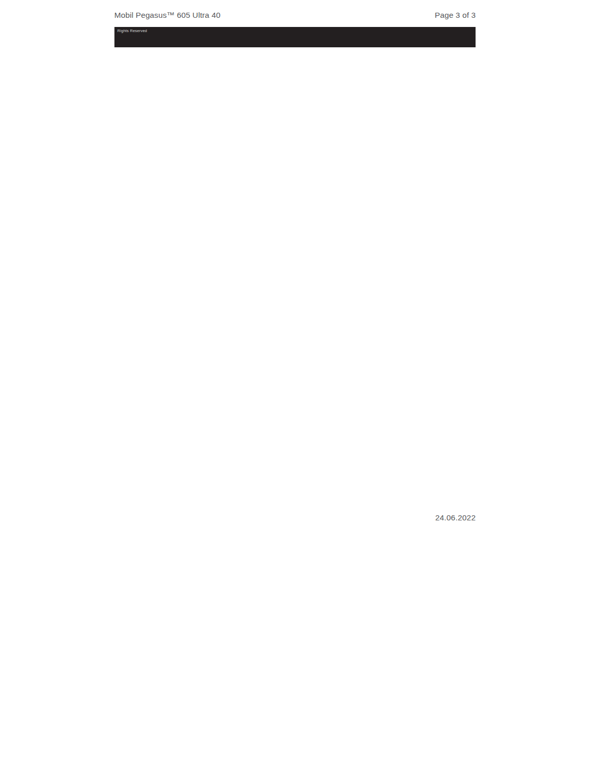Mobil Pegasus™ 605 Ultra 40
Page 3 of 3
Rights Reserved
24.06.2022